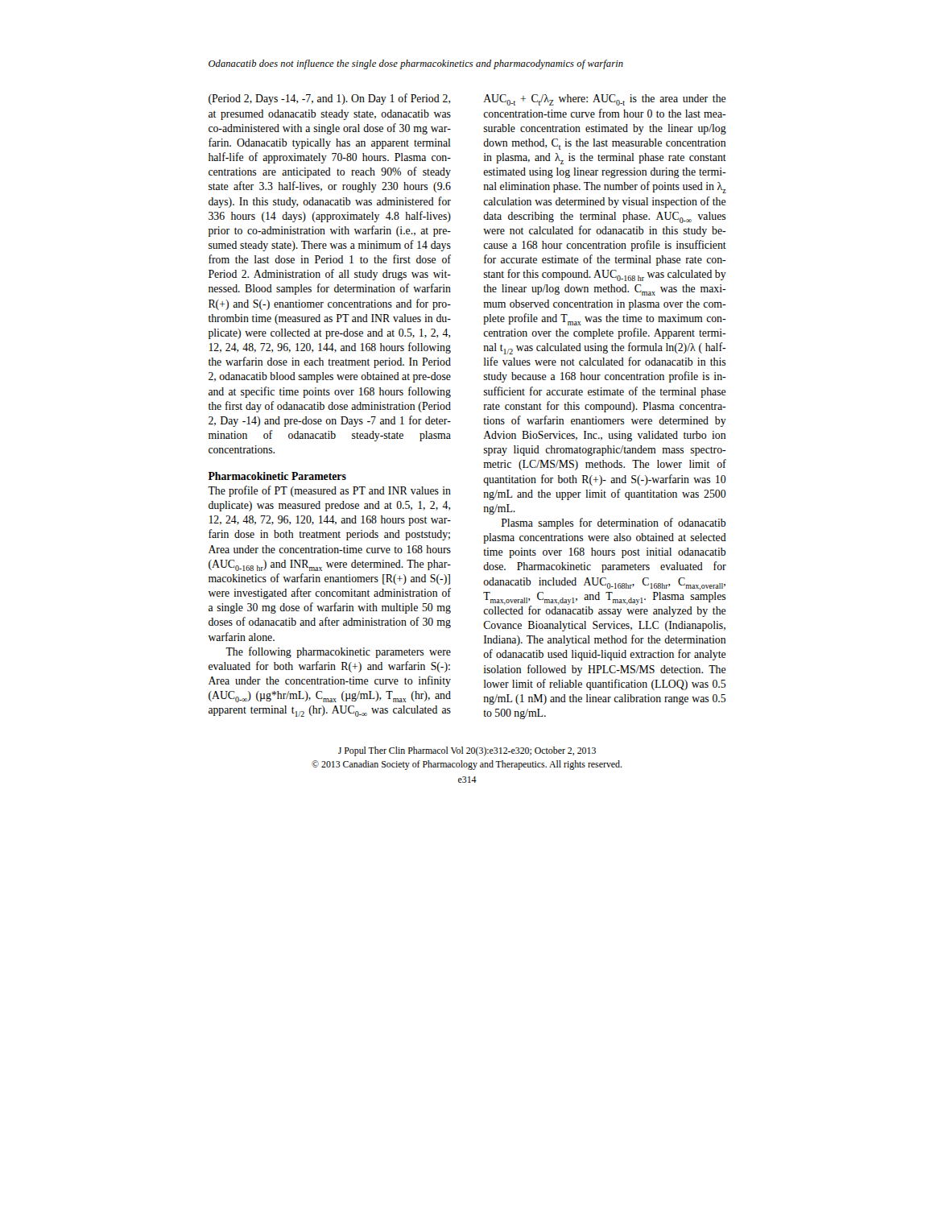Odanacatib does not influence the single dose pharmacokinetics and pharmacodynamics of warfarin
(Period 2, Days -14, -7, and 1). On Day 1 of Period 2, at presumed odanacatib steady state, odanacatib was co-administered with a single oral dose of 30 mg warfarin. Odanacatib typically has an apparent terminal half-life of approximately 70-80 hours. Plasma concentrations are anticipated to reach 90% of steady state after 3.3 half-lives, or roughly 230 hours (9.6 days). In this study, odanacatib was administered for 336 hours (14 days) (approximately 4.8 half-lives) prior to co-administration with warfarin (i.e., at presumed steady state). There was a minimum of 14 days from the last dose in Period 1 to the first dose of Period 2. Administration of all study drugs was witnessed. Blood samples for determination of warfarin R(+) and S(-) enantiomer concentrations and for prothrombin time (measured as PT and INR values in duplicate) were collected at pre-dose and at 0.5, 1, 2, 4, 12, 24, 48, 72, 96, 120, 144, and 168 hours following the warfarin dose in each treatment period. In Period 2, odanacatib blood samples were obtained at pre-dose and at specific time points over 168 hours following the first day of odanacatib dose administration (Period 2, Day -14) and pre-dose on Days -7 and 1 for determination of odanacatib steady-state plasma concentrations.
Pharmacokinetic Parameters
The profile of PT (measured as PT and INR values in duplicate) was measured predose and at 0.5, 1, 2, 4, 12, 24, 48, 72, 96, 120, 144, and 168 hours post warfarin dose in both treatment periods and poststudy; Area under the concentration-time curve to 168 hours (AUC0-168 hr) and INRmax were determined. The pharmacokinetics of warfarin enantiomers [R(+) and S(-)] were investigated after concomitant administration of a single 30 mg dose of warfarin with multiple 50 mg doses of odanacatib and after administration of 30 mg warfarin alone.
The following pharmacokinetic parameters were evaluated for both warfarin R(+) and warfarin S(-): Area under the concentration-time curve to infinity (AUC0-∞) (µg*hr/mL), Cmax (µg/mL), Tmax (hr), and apparent terminal t1/2 (hr). AUC0-∞ was calculated as AUC0-t + Ct/λZ where: AUC0-t is the area under the concentration-time curve from hour 0 to the last measurable concentration estimated by the linear up/log down method, Ct is the last measurable concentration in plasma, and λz is the terminal phase rate constant estimated using log linear regression during the terminal elimination phase. The number of points used in λz calculation was determined by visual inspection of the data describing the terminal phase. AUC0-∞ values were not calculated for odanacatib in this study because a 168 hour concentration profile is insufficient for accurate estimate of the terminal phase rate constant for this compound. AUC0-168 hr was calculated by the linear up/log down method. Cmax was the maximum observed concentration in plasma over the complete profile and Tmax was the time to maximum concentration over the complete profile. Apparent terminal t1/2 was calculated using the formula ln(2)/λ ( half-life values were not calculated for odanacatib in this study because a 168 hour concentration profile is insufficient for accurate estimate of the terminal phase rate constant for this compound). Plasma concentrations of warfarin enantiomers were determined by Advion BioServices, Inc., using validated turbo ion spray liquid chromatographic/tandem mass spectrometric (LC/MS/MS) methods. The lower limit of quantitation for both R(+)- and S(-)-warfarin was 10 ng/mL and the upper limit of quantitation was 2500 ng/mL.
Plasma samples for determination of odanacatib plasma concentrations were also obtained at selected time points over 168 hours post initial odanacatib dose. Pharmacokinetic parameters evaluated for odanacatib included AUC0-168hr, C168hr, Cmax,overall, Tmax,overall, Cmax,day1, and Tmax,day1. Plasma samples collected for odanacatib assay were analyzed by the Covance Bioanalytical Services, LLC (Indianapolis, Indiana). The analytical method for the determination of odanacatib used liquid-liquid extraction for analyte isolation followed by HPLC-MS/MS detection. The lower limit of reliable quantification (LLOQ) was 0.5 ng/mL (1 nM) and the linear calibration range was 0.5 to 500 ng/mL.
J Popul Ther Clin Pharmacol Vol 20(3):e312-e320; October 2, 2013
© 2013 Canadian Society of Pharmacology and Therapeutics. All rights reserved.
e314